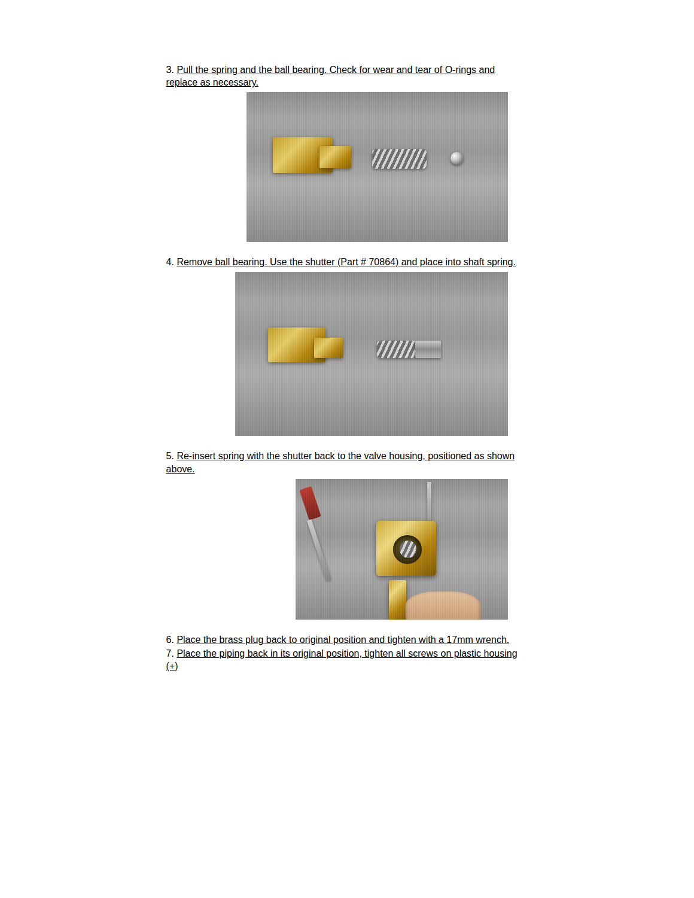3. Pull the spring and the ball bearing. Check for wear and tear of O-rings and replace as necessary.
4. Remove ball bearing. Use the shutter (Part # 70864) and place into shaft spring.
5. Re-insert spring with the shutter back to the valve housing, positioned as shown above.
6. Place the brass plug back to original position and tighten with a 17mm wrench.
7. Place the piping back in its original position, tighten all screws on plastic housing (+)